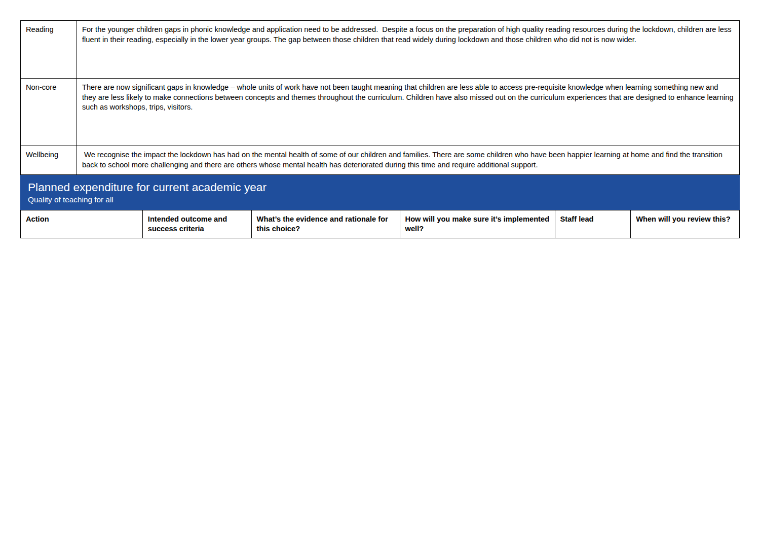| Reading | For the younger children gaps in phonic knowledge and application need to be addressed. Despite a focus on the preparation of high quality reading resources during the lockdown, children are less fluent in their reading, especially in the lower year groups. The gap between those children that read widely during lockdown and those children who did not is now wider. |
| Non-core | There are now significant gaps in knowledge – whole units of work have not been taught meaning that children are less able to access pre-requisite knowledge when learning something new and they are less likely to make connections between concepts and themes throughout the curriculum. Children have also missed out on the curriculum experiences that are designed to enhance learning such as workshops, trips, visitors. |
| Wellbeing | We recognise the impact the lockdown has had on the mental health of some of our children and families. There are some children who have been happier learning at home and find the transition back to school more challenging and there are others whose mental health has deteriorated during this time and require additional support. |
Planned expenditure for current academic year
Quality of teaching for all
| Action | Intended outcome and success criteria | What’s the evidence and rationale for this choice? | How will you make sure it’s implemented well? | Staff lead | When will you review this? |